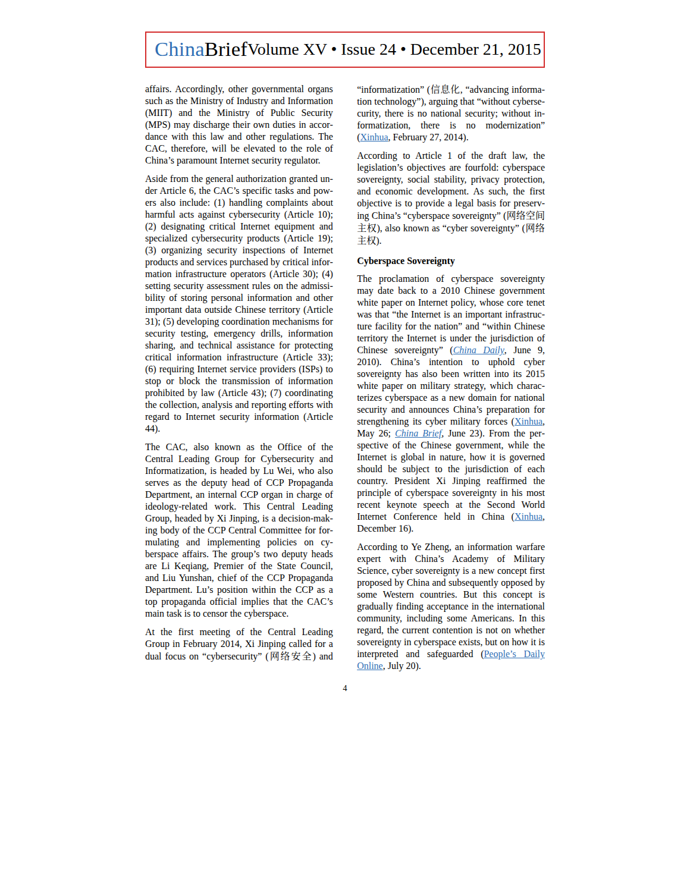China Brief
Volume XV • Issue 24 • December 21, 2015
affairs. Accordingly, other governmental organs such as the Ministry of Industry and Information (MIIT) and the Ministry of Public Security (MPS) may discharge their own duties in accordance with this law and other regulations. The CAC, therefore, will be elevated to the role of China’s paramount Internet security regulator.
Aside from the general authorization granted under Article 6, the CAC’s specific tasks and powers also include: (1) handling complaints about harmful acts against cybersecurity (Article 10); (2) designating critical Internet equipment and specialized cybersecurity products (Article 19); (3) organizing security inspections of Internet products and services purchased by critical information infrastructure operators (Article 30); (4) setting security assessment rules on the admissibility of storing personal information and other important data outside Chinese territory (Article 31); (5) developing coordination mechanisms for security testing, emergency drills, information sharing, and technical assistance for protecting critical information infrastructure (Article 33); (6) requiring Internet service providers (ISPs) to stop or block the transmission of information prohibited by law (Article 43); (7) coordinating the collection, analysis and reporting efforts with regard to Internet security information (Article 44).
The CAC, also known as the Office of the Central Leading Group for Cybersecurity and Informatization, is headed by Lu Wei, who also serves as the deputy head of CCP Propaganda Department, an internal CCP organ in charge of ideology-related work. This Central Leading Group, headed by Xi Jinping, is a decision-making body of the CCP Central Committee for formulating and implementing policies on cyberspace affairs. The group’s two deputy heads are Li Keqiang, Premier of the State Council, and Liu Yunshan, chief of the CCP Propaganda Department. Lu’s position within the CCP as a top propaganda official implies that the CAC’s main task is to censor the cyberspace.
At the first meeting of the Central Leading Group in February 2014, Xi Jinping called for a dual focus on “cybersecurity” (网络安全) and “informatization” (信息化, “advancing information technology”), arguing that “without cybersecurity, there is no national security; without informatization, there is no modernization” (Xinhua, February 27, 2014).
According to Article 1 of the draft law, the legislation’s objectives are fourfold: cyberspace sovereignty, social stability, privacy protection, and economic development. As such, the first objective is to provide a legal basis for preserving China’s “cyberspace sovereignty” (网络空间主权), also known as “cyber sovereignty” (网络主权).
Cyberspace Sovereignty
The proclamation of cyberspace sovereignty may date back to a 2010 Chinese government white paper on Internet policy, whose core tenet was that “the Internet is an important infrastructure facility for the nation” and “within Chinese territory the Internet is under the jurisdiction of Chinese sovereignty” (China Daily, June 9, 2010). China’s intention to uphold cyber sovereignty has also been written into its 2015 white paper on military strategy, which characterizes cyberspace as a new domain for national security and announces China’s preparation for strengthening its cyber military forces (Xinhua, May 26; China Brief, June 23). From the perspective of the Chinese government, while the Internet is global in nature, how it is governed should be subject to the jurisdiction of each country. President Xi Jinping reaffirmed the principle of cyberspace sovereignty in his most recent keynote speech at the Second World Internet Conference held in China (Xinhua, December 16).
According to Ye Zheng, an information warfare expert with China’s Academy of Military Science, cyber sovereignty is a new concept first proposed by China and subsequently opposed by some Western countries. But this concept is gradually finding acceptance in the international community, including some Americans. In this regard, the current contention is not on whether sovereignty in cyberspace exists, but on how it is interpreted and safeguarded (People’s Daily Online, July 20).
4